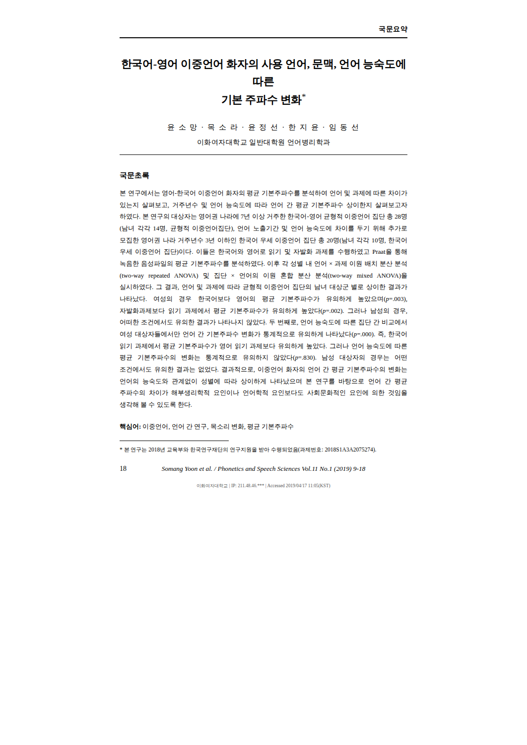국문요약
한국어-영어 이중언어 화자의 사용 언어, 문맥, 언어 능숙도에 따른
기본 주파수 변화*
윤 소 망 · 목 소 라 · 윤 정 선 · 한 지 윤 · 임 동 선
이화여자대학교 일반대학원 언어병리학과
국문초록
본 연구에서는 영어-한국어 이중언어 화자의 평균 기본주파수를 분석하여 언어 및 과제에 따른 차이가 있는지 살펴보고, 거주년수 및 언어 능숙도에 따라 언어 간 평균 기본주파수 상이한지 살펴보고자 하였다. 본 연구의 대상자는 영어권 나라에 7년 이상 거주한 한국어-영어 균형적 이중언어 집단 총 28명(남녀 각각 14명, 균형적 이중언어집단), 언어 노출기간 및 언어 능숙도에 차이를 두기 위해 추가로 모집한 영어권 나라 거주년수 3년 이하인 한국어 우세 이중언어 집단 총 20명(남녀 각각 10명, 한국어 우세 이중언어 집단)이다. 이들은 한국어와 영어로 읽기 및 자발화 과제를 수행하였고 Praat을 통해 녹음한 음성파일의 평균 기본주파수를 분석하였다. 이후 각 성별 내 언어 × 과제 이원 배치 분산 분석(two-way repeated ANOVA) 및 집단 × 언어의 이원 혼합 분산 분석(two-way mixed ANOVA)을 실시하였다. 그 결과, 언어 및 과제에 따라 균형적 이중언어 집단의 남녀 대상군 별로 상이한 결과가 나타났다. 여성의 경우 한국어보다 영어의 평균 기본주파수가 유의하게 높았으며(p=.003), 자발화과제보다 읽기 과제에서 평균 기본주파수가 유의하게 높았다(p=.002). 그러나 남성의 경우, 어떠한 조건에서도 유의한 결과가 나타나지 않았다. 두 번째로, 언어 능숙도에 따른 집단 간 비교에서 여성 대상자들에서만 언어 간 기본주파수 변화가 통계적으로 유의하게 나타났다(p=.000). 즉, 한국어 읽기 과제에서 평균 기본주파수가 영어 읽기 과제보다 유의하게 높았다. 그러나 언어 능숙도에 따른 평균 기본주파수의 변화는 통계적으로 유의하지 않았다(p=.830). 남성 대상자의 경우는 어떤 조건에서도 유의한 결과는 없었다. 결과적으로, 이중언어 화자의 언어 간 평균 기본주파수의 변화는 언어의 능숙도와 관계없이 성별에 따라 상이하게 나타났으며 본 연구를 바탕으로 언어 간 평균 주파수의 차이가 해부생리학적 요인이나 언어학적 요인보다도 사회문화적인 요인에 의한 것임을 생각해 볼 수 있도록 한다.
핵심어: 이중언어, 언어 간 연구, 목소리 변화, 평균 기본주파수
* 본 연구는 2018년 교육부와 한국연구재단의 연구지원을 받아 수행되었음(과제번호: 2018S1A3A2075274).
18
Somang Yoon et al. / Phonetics and Speech Sciences Vol.11 No.1 (2019) 9-18
이화여자대학교 | IP: 211.48.46.*** | Accessed 2019/04/17 11:05(KST)